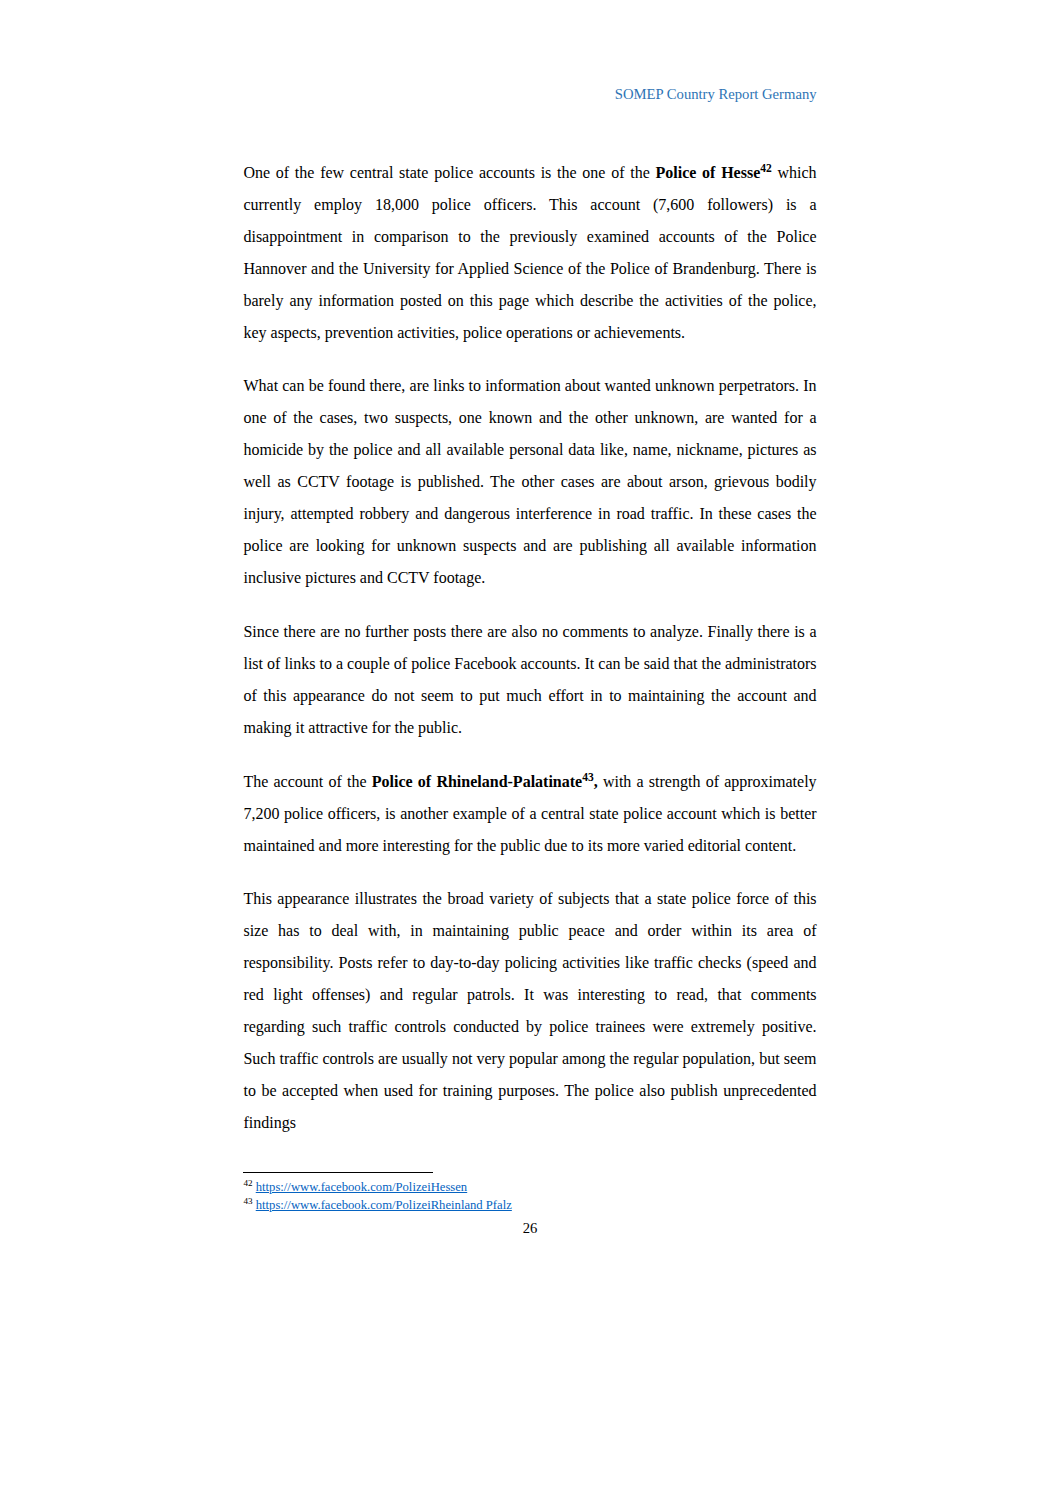SOMEP Country Report Germany
One of the few central state police accounts is the one of the Police of Hesse42 which currently employ 18,000 police officers. This account (7,600 followers) is a disappointment in comparison to the previously examined accounts of the Police Hannover and the University for Applied Science of the Police of Brandenburg. There is barely any information posted on this page which describe the activities of the police, key aspects, prevention activities, police operations or achievements.
What can be found there, are links to information about wanted unknown perpetrators. In one of the cases, two suspects, one known and the other unknown, are wanted for a homicide by the police and all available personal data like, name, nickname, pictures as well as CCTV footage is published. The other cases are about arson, grievous bodily injury, attempted robbery and dangerous interference in road traffic. In these cases the police are looking for unknown suspects and are publishing all available information inclusive pictures and CCTV footage.
Since there are no further posts there are also no comments to analyze. Finally there is a list of links to a couple of police Facebook accounts. It can be said that the administrators of this appearance do not seem to put much effort in to maintaining the account and making it attractive for the public.
The account of the Police of Rhineland-Palatinate43, with a strength of approximately 7,200 police officers, is another example of a central state police account which is better maintained and more interesting for the public due to its more varied editorial content.
This appearance illustrates the broad variety of subjects that a state police force of this size has to deal with, in maintaining public peace and order within its area of responsibility. Posts refer to day-to-day policing activities like traffic checks (speed and red light offenses) and regular patrols. It was interesting to read, that comments regarding such traffic controls conducted by police trainees were extremely positive. Such traffic controls are usually not very popular among the regular population, but seem to be accepted when used for training purposes. The police also publish unprecedented findings
42 https://www.facebook.com/PolizeiHessen
43 https://www.facebook.com/PolizeiRheinland Pfalz
26